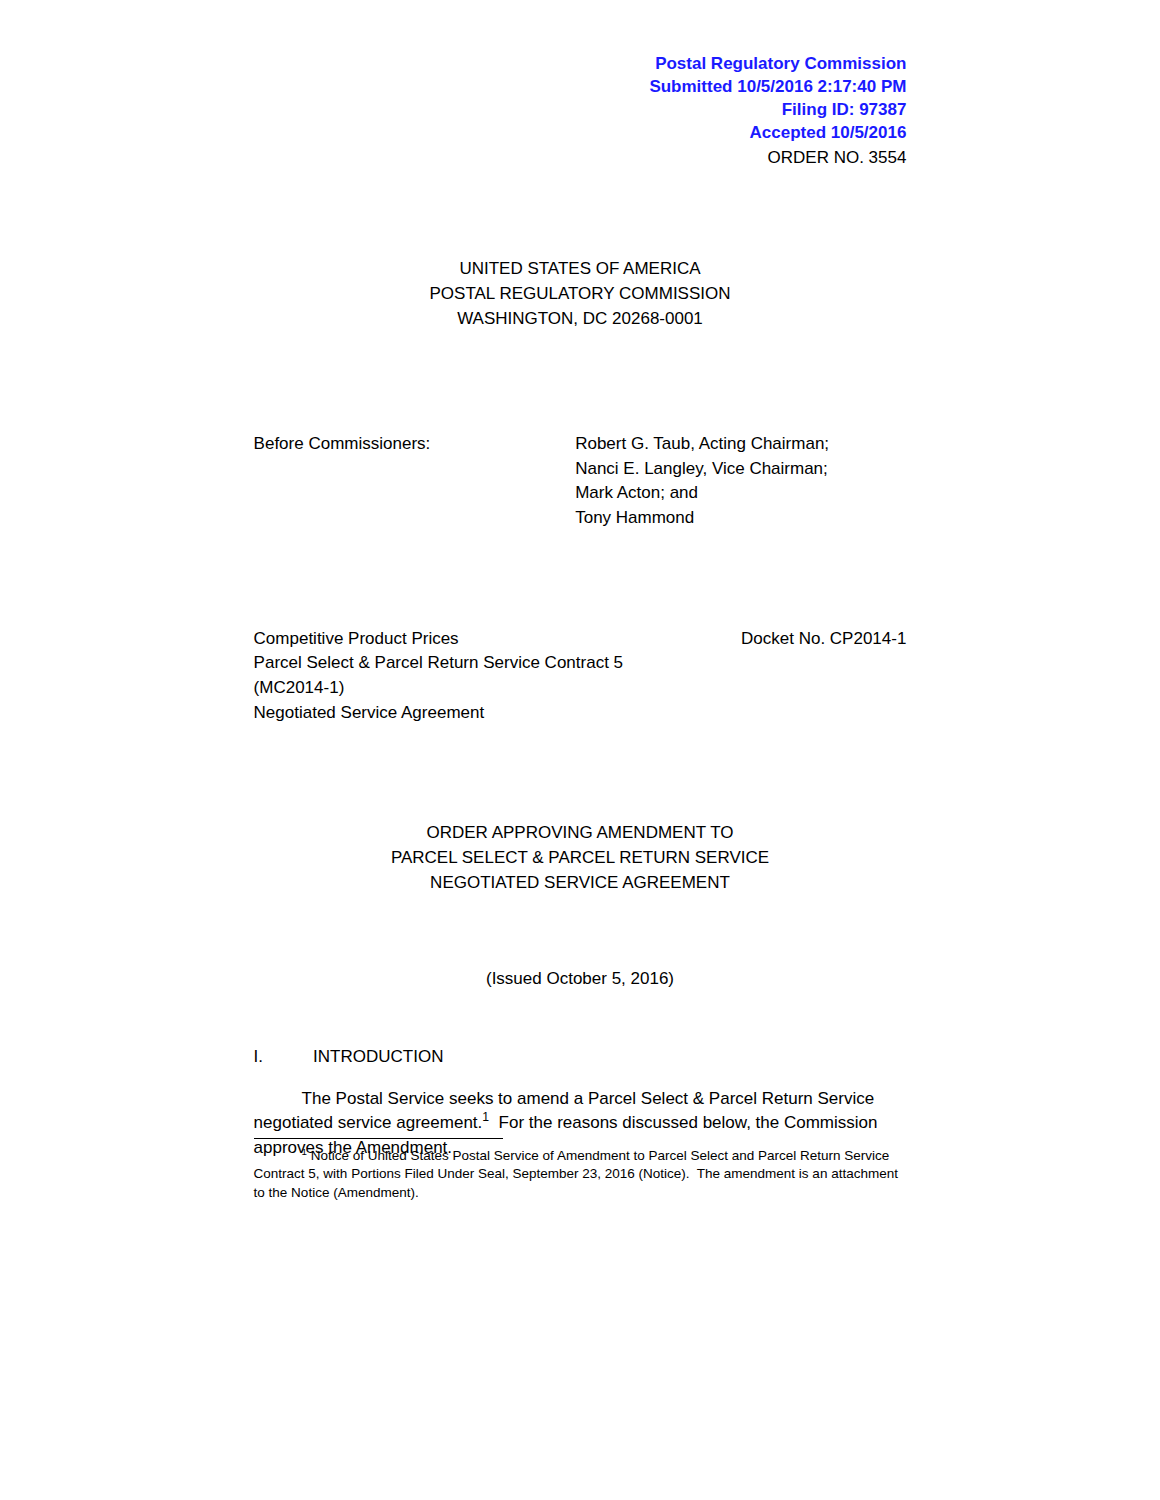Postal Regulatory Commission
Submitted 10/5/2016 2:17:40 PM
Filing ID: 97387
Accepted 10/5/2016
ORDER NO. 3554
UNITED STATES OF AMERICA
POSTAL REGULATORY COMMISSION
WASHINGTON, DC 20268-0001
Before Commissioners:
Robert G. Taub, Acting Chairman;
Nanci E. Langley, Vice Chairman;
Mark Acton; and
Tony Hammond
Competitive Product Prices
Parcel Select & Parcel Return Service Contract 5
(MC2014-1)
Negotiated Service Agreement
Docket No. CP2014-1
ORDER APPROVING AMENDMENT TO
PARCEL SELECT & PARCEL RETURN SERVICE
NEGOTIATED SERVICE AGREEMENT
(Issued October 5, 2016)
I. INTRODUCTION
The Postal Service seeks to amend a Parcel Select & Parcel Return Service negotiated service agreement.1 For the reasons discussed below, the Commission approves the Amendment.
1 Notice of United States Postal Service of Amendment to Parcel Select and Parcel Return Service Contract 5, with Portions Filed Under Seal, September 23, 2016 (Notice). The amendment is an attachment to the Notice (Amendment).